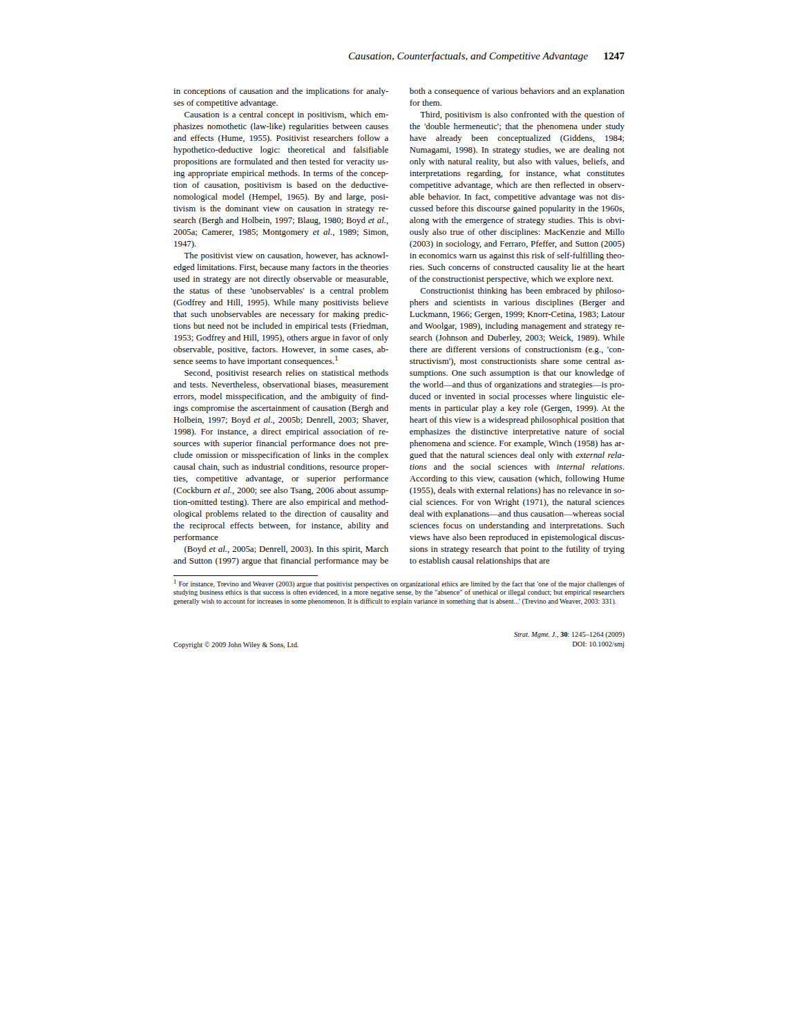Causation, Counterfactuals, and Competitive Advantage 1247
in conceptions of causation and the implications for analyses of competitive advantage.
Causation is a central concept in positivism, which emphasizes nomothetic (law-like) regularities between causes and effects (Hume, 1955). Positivist researchers follow a hypothetico-deductive logic: theoretical and falsifiable propositions are formulated and then tested for veracity using appropriate empirical methods. In terms of the conception of causation, positivism is based on the deductive-nomological model (Hempel, 1965). By and large, positivism is the dominant view on causation in strategy research (Bergh and Holbein, 1997; Blaug, 1980; Boyd et al., 2005a; Camerer, 1985; Montgomery et al., 1989; Simon, 1947).
The positivist view on causation, however, has acknowledged limitations. First, because many factors in the theories used in strategy are not directly observable or measurable, the status of these 'unobservables' is a central problem (Godfrey and Hill, 1995). While many positivists believe that such unobservables are necessary for making predictions but need not be included in empirical tests (Friedman, 1953; Godfrey and Hill, 1995), others argue in favor of only observable, positive, factors. However, in some cases, absence seems to have important consequences.1
Second, positivist research relies on statistical methods and tests. Nevertheless, observational biases, measurement errors, model misspecification, and the ambiguity of findings compromise the ascertainment of causation (Bergh and Holbein, 1997; Boyd et al., 2005b; Denrell, 2003; Shaver, 1998). For instance, a direct empirical association of resources with superior financial performance does not preclude omission or misspecification of links in the complex causal chain, such as industrial conditions, resource properties, competitive advantage, or superior performance (Cockburn et al., 2000; see also Tsang, 2006 about assumption-omitted testing). There are also empirical and methodological problems related to the direction of causality and the reciprocal effects between, for instance, ability and performance
(Boyd et al., 2005a; Denrell, 2003). In this spirit, March and Sutton (1997) argue that financial performance may be both a consequence of various behaviors and an explanation for them.
Third, positivism is also confronted with the question of the 'double hermeneutic'; that the phenomena under study have already been conceptualized (Giddens, 1984; Numagami, 1998). In strategy studies, we are dealing not only with natural reality, but also with values, beliefs, and interpretations regarding, for instance, what constitutes competitive advantage, which are then reflected in observable behavior. In fact, competitive advantage was not discussed before this discourse gained popularity in the 1960s, along with the emergence of strategy studies. This is obviously also true of other disciplines: MacKenzie and Millo (2003) in sociology, and Ferraro, Pfeffer, and Sutton (2005) in economics warn us against this risk of self-fulfilling theories. Such concerns of constructed causality lie at the heart of the constructionist perspective, which we explore next.
Constructionist thinking has been embraced by philosophers and scientists in various disciplines (Berger and Luckmann, 1966; Gergen, 1999; Knorr-Cetina, 1983; Latour and Woolgar, 1989), including management and strategy research (Johnson and Duberley, 2003; Weick, 1989). While there are different versions of constructionism (e.g., 'constructivism'), most constructionists share some central assumptions. One such assumption is that our knowledge of the world—and thus of organizations and strategies—is produced or invented in social processes where linguistic elements in particular play a key role (Gergen, 1999). At the heart of this view is a widespread philosophical position that emphasizes the distinctive interpretative nature of social phenomena and science. For example, Winch (1958) has argued that the natural sciences deal only with external relations and the social sciences with internal relations. According to this view, causation (which, following Hume (1955), deals with external relations) has no relevance in social sciences. For von Wright (1971), the natural sciences deal with explanations—and thus causation—whereas social sciences focus on understanding and interpretations. Such views have also been reproduced in epistemological discussions in strategy research that point to the futility of trying to establish causal relationships that are
1 For instance, Trevino and Weaver (2003) argue that positivist perspectives on organizational ethics are limited by the fact that 'one of the major challenges of studying business ethics is that success is often evidenced, in a more negative sense, by the "absence" of unethical or illegal conduct; but empirical researchers generally wish to account for increases in some phenomenon. It is difficult to explain variance in something that is absent...' (Trevino and Weaver, 2003: 331).
Copyright © 2009 John Wiley & Sons, Ltd.
Strat. Mgmt. J., 30: 1245–1264 (2009)
DOI: 10.1002/smj